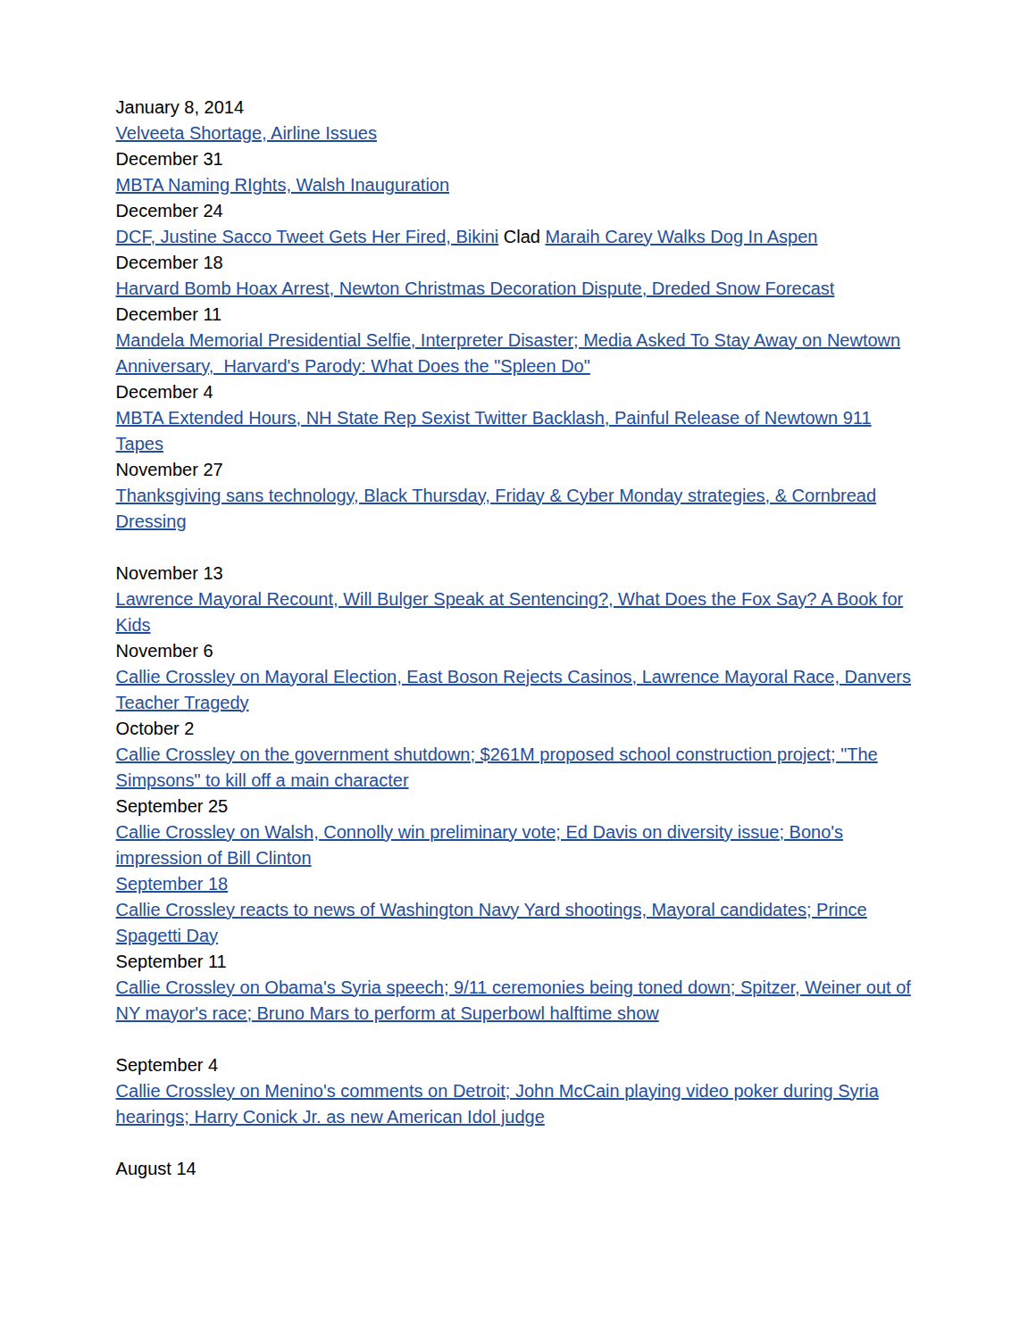January 8, 2014
Velveeta Shortage, Airline Issues
December 31
MBTA Naming RIghts, Walsh Inauguration
December 24
DCF, Justine Sacco Tweet Gets Her Fired, Bikini Clad Maraih Carey Walks Dog In Aspen
December 18
Harvard Bomb Hoax Arrest, Newton Christmas Decoration Dispute, Dreded Snow Forecast
December 11
Mandela Memorial Presidential Selfie, Interpreter Disaster; Media Asked To Stay Away on Newtown Anniversary, Harvard's Parody: What Does the "Spleen Do"
December 4
MBTA Extended Hours, NH State Rep Sexist Twitter Backlash, Painful Release of Newtown 911 Tapes
November 27
Thanksgiving sans technology, Black Thursday, Friday & Cyber Monday strategies, & Cornbread Dressing
November 13
Lawrence Mayoral Recount, Will Bulger Speak at Sentencing?, What Does the Fox Say? A Book for Kids
November 6
Callie Crossley on Mayoral Election, East Boson Rejects Casinos, Lawrence Mayoral Race, Danvers Teacher Tragedy
October 2
Callie Crossley on the government shutdown; $261M proposed school construction project; "The Simpsons" to kill off a main character
September 25
Callie Crossley on Walsh, Connolly win preliminary vote; Ed Davis on diversity issue; Bono's impression of Bill Clinton
September 18
Callie Crossley reacts to news of Washington Navy Yard shootings, Mayoral candidates; Prince Spagetti Day
September 11
Callie Crossley on Obama's Syria speech; 9/11 ceremonies being toned down; Spitzer, Weiner out of NY mayor's race; Bruno Mars to perform at Superbowl halftime show
September 4
Callie Crossley on Menino's comments on Detroit; John McCain playing video poker during Syria hearings; Harry Conick Jr. as new American Idol judge
August 14